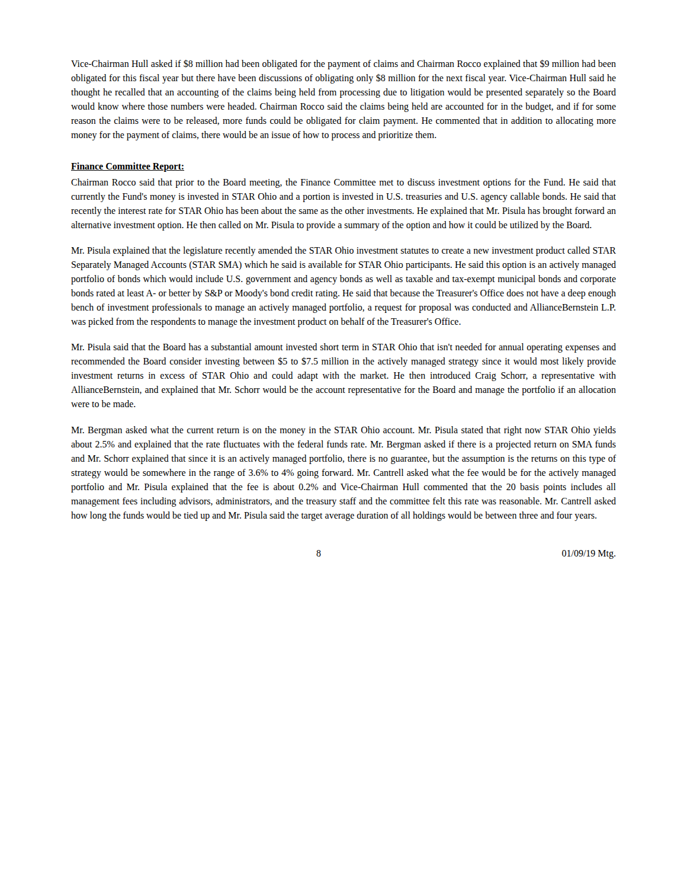Vice-Chairman Hull asked if $8 million had been obligated for the payment of claims and Chairman Rocco explained that $9 million had been obligated for this fiscal year but there have been discussions of obligating only $8 million for the next fiscal year. Vice-Chairman Hull said he thought he recalled that an accounting of the claims being held from processing due to litigation would be presented separately so the Board would know where those numbers were headed. Chairman Rocco said the claims being held are accounted for in the budget, and if for some reason the claims were to be released, more funds could be obligated for claim payment. He commented that in addition to allocating more money for the payment of claims, there would be an issue of how to process and prioritize them.
Finance Committee Report:
Chairman Rocco said that prior to the Board meeting, the Finance Committee met to discuss investment options for the Fund. He said that currently the Fund's money is invested in STAR Ohio and a portion is invested in U.S. treasuries and U.S. agency callable bonds. He said that recently the interest rate for STAR Ohio has been about the same as the other investments. He explained that Mr. Pisula has brought forward an alternative investment option. He then called on Mr. Pisula to provide a summary of the option and how it could be utilized by the Board.
Mr. Pisula explained that the legislature recently amended the STAR Ohio investment statutes to create a new investment product called STAR Separately Managed Accounts (STAR SMA) which he said is available for STAR Ohio participants. He said this option is an actively managed portfolio of bonds which would include U.S. government and agency bonds as well as taxable and tax-exempt municipal bonds and corporate bonds rated at least A- or better by S&P or Moody's bond credit rating. He said that because the Treasurer's Office does not have a deep enough bench of investment professionals to manage an actively managed portfolio, a request for proposal was conducted and AllianceBernstein L.P. was picked from the respondents to manage the investment product on behalf of the Treasurer's Office.
Mr. Pisula said that the Board has a substantial amount invested short term in STAR Ohio that isn't needed for annual operating expenses and recommended the Board consider investing between $5 to $7.5 million in the actively managed strategy since it would most likely provide investment returns in excess of STAR Ohio and could adapt with the market. He then introduced Craig Schorr, a representative with AllianceBernstein, and explained that Mr. Schorr would be the account representative for the Board and manage the portfolio if an allocation were to be made.
Mr. Bergman asked what the current return is on the money in the STAR Ohio account. Mr. Pisula stated that right now STAR Ohio yields about 2.5% and explained that the rate fluctuates with the federal funds rate. Mr. Bergman asked if there is a projected return on SMA funds and Mr. Schorr explained that since it is an actively managed portfolio, there is no guarantee, but the assumption is the returns on this type of strategy would be somewhere in the range of 3.6% to 4% going forward. Mr. Cantrell asked what the fee would be for the actively managed portfolio and Mr. Pisula explained that the fee is about 0.2% and Vice-Chairman Hull commented that the 20 basis points includes all management fees including advisors, administrators, and the treasury staff and the committee felt this rate was reasonable. Mr. Cantrell asked how long the funds would be tied up and Mr. Pisula said the target average duration of all holdings would be between three and four years.
8 01/09/19 Mtg.